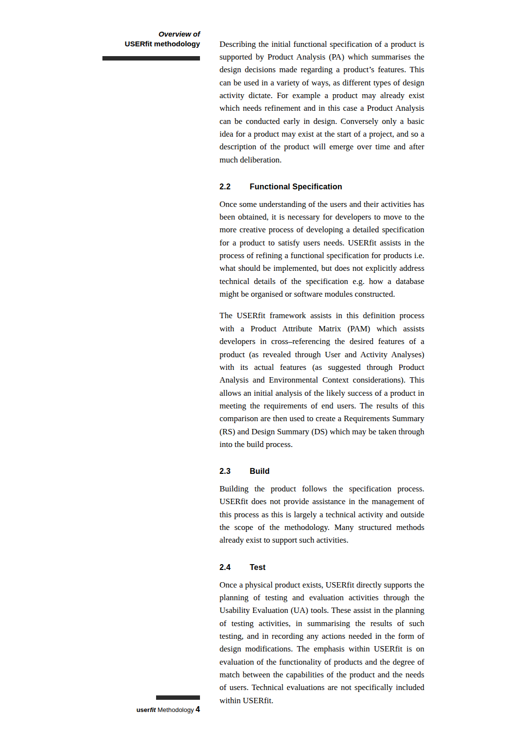Overview of
USERfit methodology
Describing the initial functional specification of a product is supported by Product Analysis (PA) which summarises the design decisions made regarding a product’s features. This can be used in a variety of ways, as different types of design activity dictate. For example a product may already exist which needs refinement and in this case a Product Analysis can be conducted early in design. Conversely only a basic idea for a product may exist at the start of a project, and so a description of the product will emerge over time and after much deliberation.
2.2 Functional Specification
Once some understanding of the users and their activities has been obtained, it is necessary for developers to move to the more creative process of developing a detailed specification for a product to satisfy users needs. USERfit assists in the process of refining a functional specification for products i.e. what should be implemented, but does not explicitly address technical details of the specification e.g. how a database might be organised or software modules constructed.
The USERfit framework assists in this definition process with a Product Attribute Matrix (PAM) which assists developers in cross–referencing the desired features of a product (as revealed through User and Activity Analyses) with its actual features (as suggested through Product Analysis and Environmental Context considerations). This allows an initial analysis of the likely success of a product in meeting the requirements of end users. The results of this comparison are then used to create a Requirements Summary (RS) and Design Summary (DS) which may be taken through into the build process.
2.3 Build
Building the product follows the specification process. USERfit does not provide assistance in the management of this process as this is largely a technical activity and outside the scope of the methodology. Many structured methods already exist to support such activities.
2.4 Test
Once a physical product exists, USERfit directly supports the planning of testing and evaluation activities through the Usability Evaluation (UA) tools. These assist in the planning of testing activities, in summarising the results of such testing, and in recording any actions needed in the form of design modifications. The emphasis within USERfit is on evaluation of the functionality of products and the degree of match between the capabilities of the product and the needs of users. Technical evaluations are not specifically included within USERfit.
user fit Methodology 4